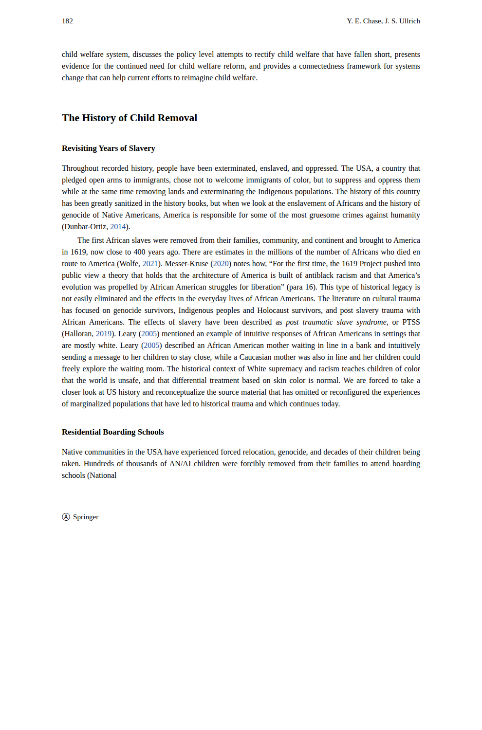182 Y. E. Chase, J. S. Ullrich
child welfare system, discusses the policy level attempts to rectify child welfare that have fallen short, presents evidence for the continued need for child welfare reform, and provides a connectedness framework for systems change that can help current efforts to reimagine child welfare.
The History of Child Removal
Revisiting Years of Slavery
Throughout recorded history, people have been exterminated, enslaved, and oppressed. The USA, a country that pledged open arms to immigrants, chose not to welcome immigrants of color, but to suppress and oppress them while at the same time removing lands and exterminating the Indigenous populations. The history of this country has been greatly sanitized in the history books, but when we look at the enslavement of Africans and the history of genocide of Native Americans, America is responsible for some of the most gruesome crimes against humanity (Dunbar-Ortiz, 2014).
The first African slaves were removed from their families, community, and continent and brought to America in 1619, now close to 400 years ago. There are estimates in the millions of the number of Africans who died en route to America (Wolfe, 2021). Messer-Kruse (2020) notes how, “For the first time, the 1619 Project pushed into public view a theory that holds that the architecture of America is built of antiblack racism and that America’s evolution was propelled by African American struggles for liberation” (para 16). This type of historical legacy is not easily eliminated and the effects in the everyday lives of African Americans. The literature on cultural trauma has focused on genocide survivors, Indigenous peoples and Holocaust survivors, and post slavery trauma with African Americans. The effects of slavery have been described as post traumatic slave syndrome, or PTSS (Halloran, 2019). Leary (2005) mentioned an example of intuitive responses of African Americans in settings that are mostly white. Leary (2005) described an African American mother waiting in line in a bank and intuitively sending a message to her children to stay close, while a Caucasian mother was also in line and her children could freely explore the waiting room. The historical context of White supremacy and racism teaches children of color that the world is unsafe, and that differential treatment based on skin color is normal. We are forced to take a closer look at US history and reconceptualize the source material that has omitted or reconfigured the experiences of marginalized populations that have led to historical trauma and which continues today.
Residential Boarding Schools
Native communities in the USA have experienced forced relocation, genocide, and decades of their children being taken. Hundreds of thousands of AN/AI children were forcibly removed from their families to attend boarding schools (National
Ⓐ Springer